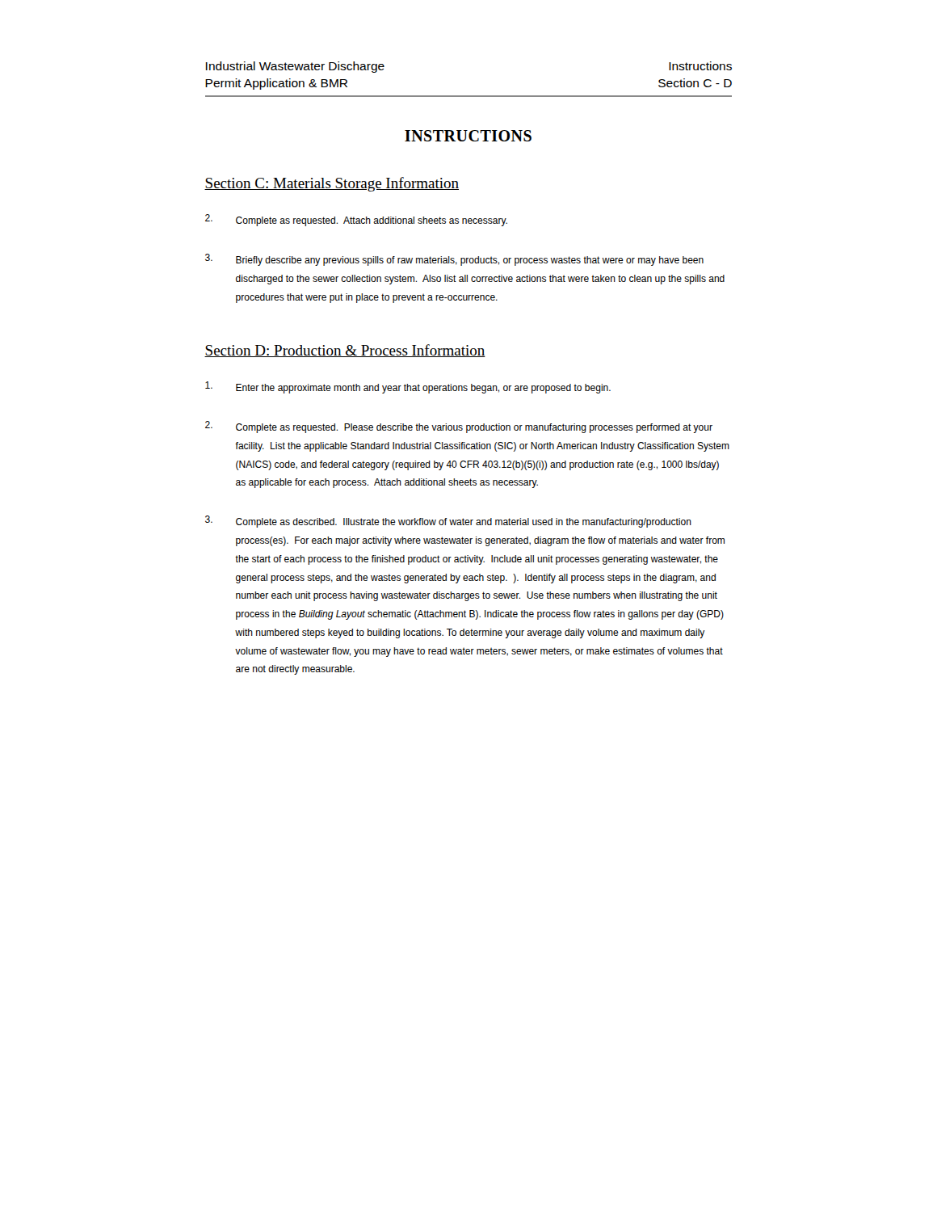Industrial Wastewater Discharge
Permit Application & BMR
Instructions
Section C - D
INSTRUCTIONS
Section C: Materials Storage Information
2.
Complete as requested. Attach additional sheets as necessary.
3.
Briefly describe any previous spills of raw materials, products, or process wastes that were or may have been discharged to the sewer collection system. Also list all corrective actions that were taken to clean up the spills and procedures that were put in place to prevent a re-occurrence.
Section D: Production & Process Information
1.
Enter the approximate month and year that operations began, or are proposed to begin.
2.
Complete as requested. Please describe the various production or manufacturing processes performed at your facility. List the applicable Standard Industrial Classification (SIC) or North American Industry Classification System (NAICS) code, and federal category (required by 40 CFR 403.12(b)(5)(i)) and production rate (e.g., 1000 lbs/day) as applicable for each process. Attach additional sheets as necessary.
3.
Complete as described. Illustrate the workflow of water and material used in the manufacturing/production process(es). For each major activity where wastewater is generated, diagram the flow of materials and water from the start of each process to the finished product or activity. Include all unit processes generating wastewater, the general process steps, and the wastes generated by each step. ). Identify all process steps in the diagram, and number each unit process having wastewater discharges to sewer. Use these numbers when illustrating the unit process in the Building Layout schematic (Attachment B). Indicate the process flow rates in gallons per day (GPD) with numbered steps keyed to building locations. To determine your average daily volume and maximum daily volume of wastewater flow, you may have to read water meters, sewer meters, or make estimates of volumes that are not directly measurable.